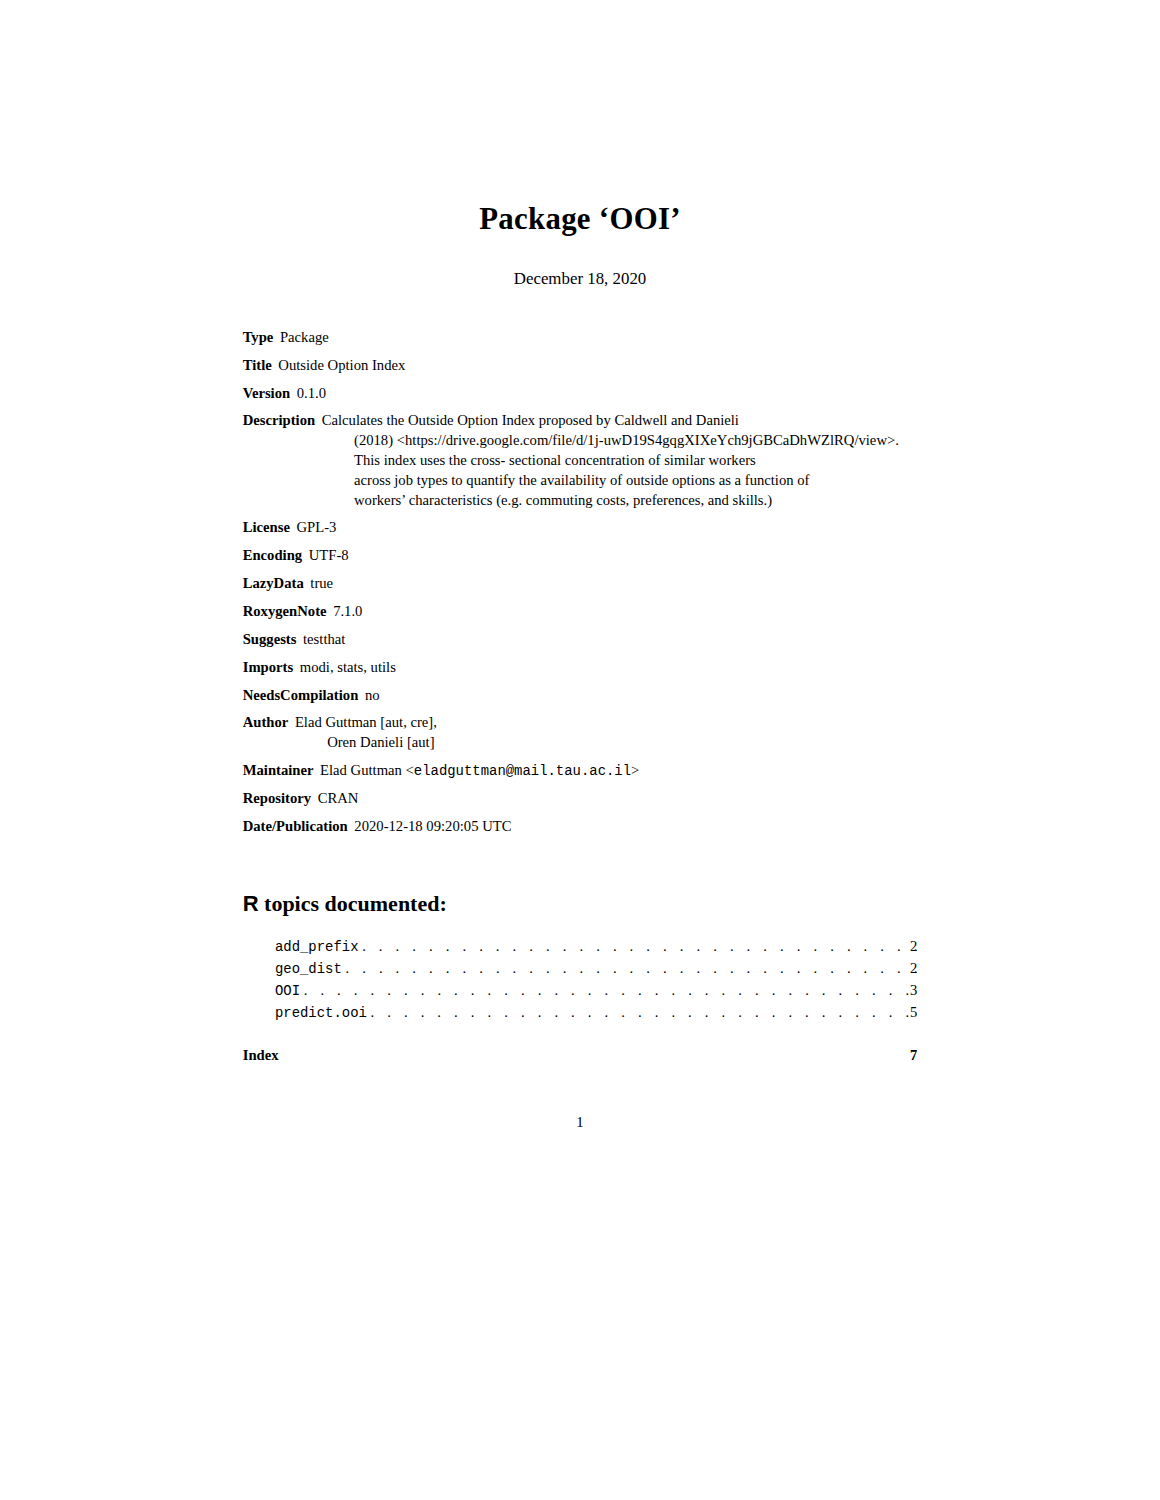Package ‘OOI’
December 18, 2020
Type
Package
Title
Outside Option Index
Version
0.1.0
Description
Calculates the Outside Option Index proposed by Caldwell and Danieli (2018) <https://drive.google.com/file/d/1j-uwD19S4gqgXIXeYch9jGBCaDhWZlRQ/view>. This index uses the cross- sectional concentration of similar workers across job types to quantify the availability of outside options as a function of workers’ characteristics (e.g. commuting costs, preferences, and skills.)
License
GPL-3
Encoding
UTF-8
LazyData
true
RoxygenNote
7.1.0
Suggests
testthat
Imports
modi, stats, utils
NeedsCompilation
no
Author
Elad Guttman [aut, cre], Oren Danieli [aut]
Maintainer
Elad Guttman <eladguttman@mail.tau.ac.il>
Repository
CRAN
Date/Publication
2020-12-18 09:20:05 UTC
R topics documented:
2 add_prefix . . . . . . . . . . . . . . . . . . . . . . . . . . . . . . . . . . . . . . . . . . . . .
2 geo_dist . . . . . . . . . . . . . . . . . . . . . . . . . . . . . . . . . . . . . . . . . . . . . .
3 OOI . . . . . . . . . . . . . . . . . . . . . . . . . . . . . . . . . . . . . . . . . . . . . . . .
5 predict.ooi . . . . . . . . . . . . . . . . . . . . . . . . . . . . . . . . . . . . . . . . . . . .
7 Index
1